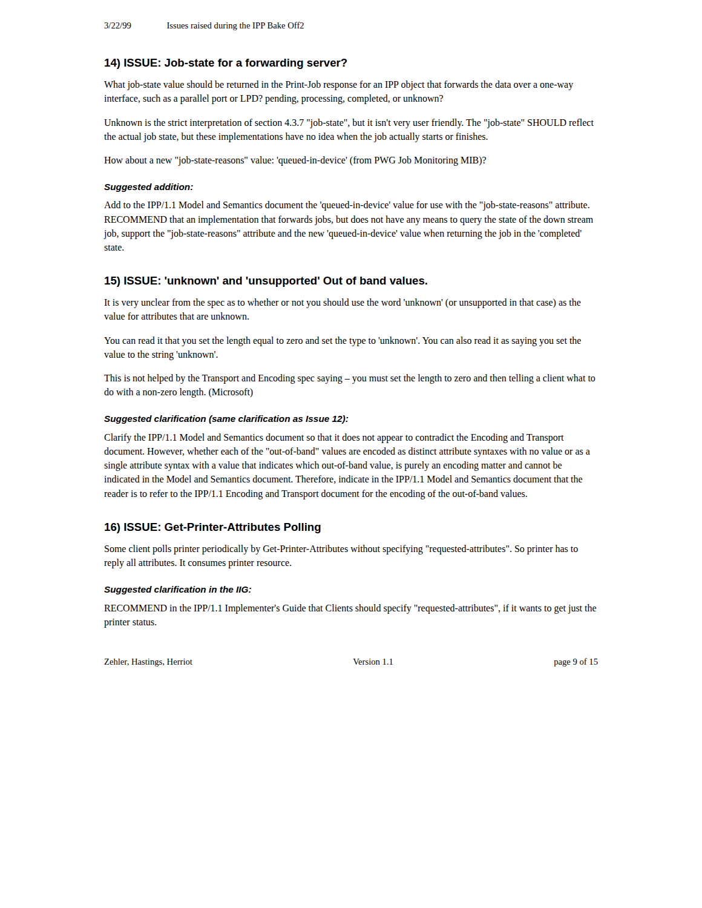3/22/99 Issues raised during the IPP Bake Off2
14) ISSUE: Job-state for a forwarding server?
What job-state value should be returned in the Print-Job response for an IPP object that forwards the data over a one-way interface, such as a parallel port or LPD? pending, processing, completed, or unknown?
Unknown is the strict interpretation of section 4.3.7 "job-state", but it isn't very user friendly. The "job-state" SHOULD reflect the actual job state, but these implementations have no idea when the job actually starts or finishes.
How about a new "job-state-reasons" value: 'queued-in-device' (from PWG Job Monitoring MIB)?
Suggested addition:
Add to the IPP/1.1 Model and Semantics document the 'queued-in-device' value for use with the "job-state-reasons" attribute. RECOMMEND that an implementation that forwards jobs, but does not have any means to query the state of the down stream job, support the "job-state-reasons" attribute and the new 'queued-in-device' value when returning the job in the 'completed' state.
15) ISSUE: 'unknown' and 'unsupported' Out of band values.
It is very unclear from the spec as to whether or not you should use the word 'unknown' (or unsupported in that case) as the value for attributes that are unknown.
You can read it that you set the length equal to zero and set the type to 'unknown'. You can also read it as saying you set the value to the string 'unknown'.
This is not helped by the Transport and Encoding spec saying – you must set the length to zero and then telling a client what to do with a non-zero length. (Microsoft)
Suggested clarification (same clarification as Issue 12):
Clarify the IPP/1.1 Model and Semantics document so that it does not appear to contradict the Encoding and Transport document. However, whether each of the "out-of-band" values are encoded as distinct attribute syntaxes with no value or as a single attribute syntax with a value that indicates which out-of-band value, is purely an encoding matter and cannot be indicated in the Model and Semantics document. Therefore, indicate in the IPP/1.1 Model and Semantics document that the reader is to refer to the IPP/1.1 Encoding and Transport document for the encoding of the out-of-band values.
16) ISSUE: Get-Printer-Attributes Polling
Some client polls printer periodically by Get-Printer-Attributes without specifying "requested-attributes". So printer has to reply all attributes. It consumes printer resource.
Suggested clarification in the IIG:
RECOMMEND in the IPP/1.1 Implementer's Guide that Clients should specify "requested-attributes", if it wants to get just the printer status.
Zehler, Hastings, Herriot Version 1.1 page 9 of 15